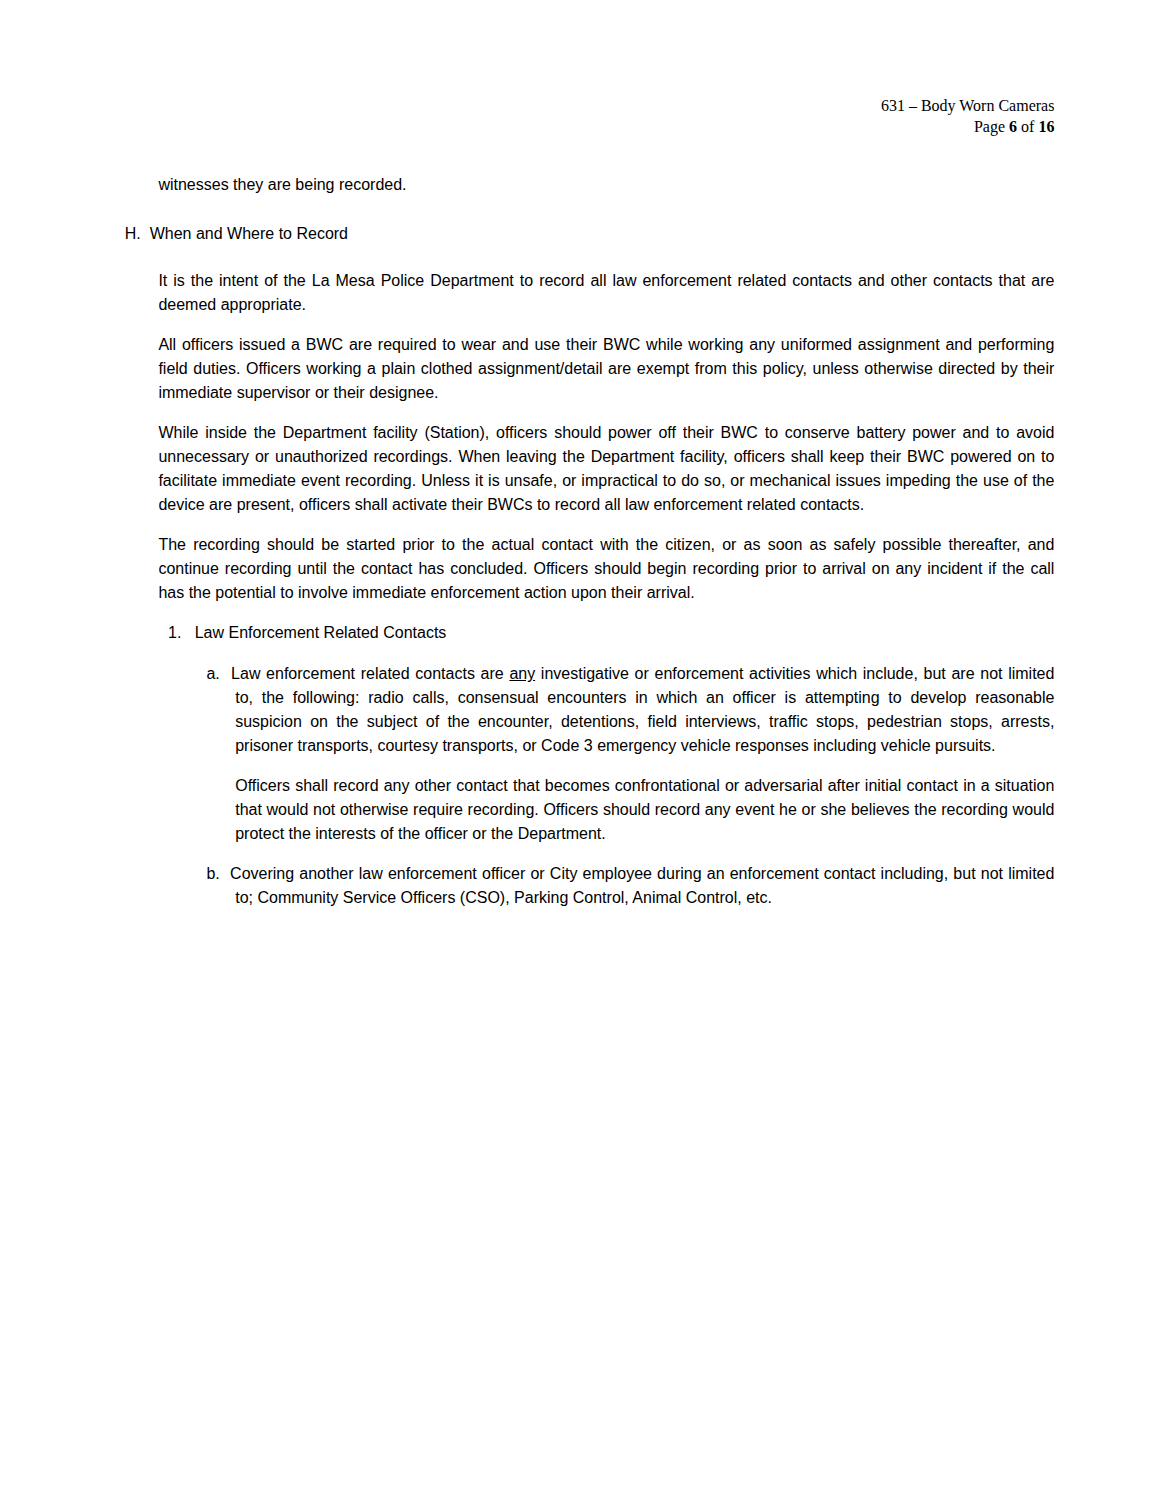631 – Body Worn Cameras Page 6 of 16
witnesses they are being recorded.
H. When and Where to Record
It is the intent of the La Mesa Police Department to record all law enforcement related contacts and other contacts that are deemed appropriate.
All officers issued a BWC are required to wear and use their BWC while working any uniformed assignment and performing field duties. Officers working a plain clothed assignment/detail are exempt from this policy, unless otherwise directed by their immediate supervisor or their designee.
While inside the Department facility (Station), officers should power off their BWC to conserve battery power and to avoid unnecessary or unauthorized recordings. When leaving the Department facility, officers shall keep their BWC powered on to facilitate immediate event recording. Unless it is unsafe, or impractical to do so, or mechanical issues impeding the use of the device are present, officers shall activate their BWCs to record all law enforcement related contacts.
The recording should be started prior to the actual contact with the citizen, or as soon as safely possible thereafter, and continue recording until the contact has concluded. Officers should begin recording prior to arrival on any incident if the call has the potential to involve immediate enforcement action upon their arrival.
1. Law Enforcement Related Contacts
a. Law enforcement related contacts are any investigative or enforcement activities which include, but are not limited to, the following: radio calls, consensual encounters in which an officer is attempting to develop reasonable suspicion on the subject of the encounter, detentions, field interviews, traffic stops, pedestrian stops, arrests, prisoner transports, courtesy transports, or Code 3 emergency vehicle responses including vehicle pursuits.
Officers shall record any other contact that becomes confrontational or adversarial after initial contact in a situation that would not otherwise require recording. Officers should record any event he or she believes the recording would protect the interests of the officer or the Department.
b. Covering another law enforcement officer or City employee during an enforcement contact including, but not limited to; Community Service Officers (CSO), Parking Control, Animal Control, etc.